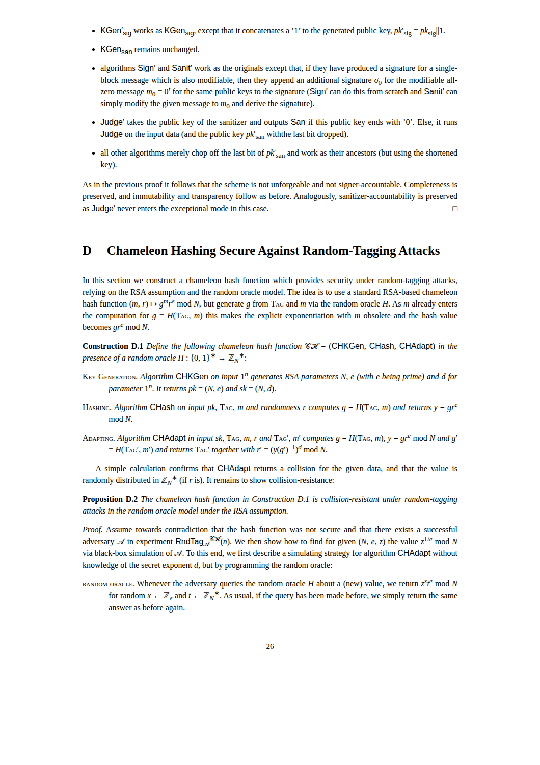KGen′sig works as KGensig, except that it concatenates a ’1’ to the generated public key, pk′sig = pksig||1.
KGensan remains unchanged.
algorithms Sign′ and Sanit′ work as the originals except that, if they have produced a signature for a single-block message which is also modifiable, then they append an additional signature σ0 for the modifiable all-zero message m0 = 0t for the same public keys to the signature (Sign′ can do this from scratch and Sanit′ can simply modify the given message to m0 and derive the signature).
Judge′ takes the public key of the sanitizer and outputs San if this public key ends with ’0’. Else, it runs Judge on the input data (and the public key pk′san withthe last bit dropped).
all other algorithms merely chop off the last bit of pk′san and work as their ancestors (but using the shortened key).
As in the previous proof it follows that the scheme is not unforgeable and not signer-accountable. Completeness is preserved, and immutability and transparency follow as before. Analogously, sanitizer-accountability is preserved as Judge′ never enters the exceptional mode in this case. □
DChameleon Hashing Secure Against Random-Tagging Attacks
In this section we construct a chameleon hash function which provides security under random-tagging attacks, relying on the RSA assumption and the random oracle model. The idea is to use a standard RSA-based chameleon hash function (m, r) ↦ gmre mod N, but generate g from Tag and m via the random oracle H. As m already enters the computation for g = H(Tag, m) this makes the explicit exponentiation with m obsolete and the hash value becomes gre mod N.
Construction D.1 Define the following chameleon hash function 𝒞ℋ = (CHKGen, CHash, CHAdapt) in the presence of a random oracle H : {0, 1}∗ → ℤN∗:
Key Generation. Algorithm CHKGen on input 1n generates RSA parameters N, e (with e being prime) and d for parameter 1n. It returns pk = (N, e) and sk = (N, d).
Hashing. Algorithm CHash on input pk, Tag, m and randomness r computes g = H(Tag, m) and returns y = gre mod N.
Adapting. Algorithm CHAdapt in input sk, Tag, m, r and Tag′, m′ computes g = H(Tag, m), y = gre mod N and g′ = H(Tag′, m′) and returns Tag′ together with r′ = (y(g′)−1)d mod N.
A simple calculation confirms that CHAdapt returns a collision for the given data, and that the value is randomly distributed in ℤN∗ (if r is). It remains to show collision-resistance:
Proposition D.2 The chameleon hash function in Construction D.1 is collision-resistant under random-tagging attacks in the random oracle model under the RSA assumption.
Proof. Assume towards contradiction that the hash function was not secure and that there exists a successful adversary 𝒜 in experiment RndTag𝒜𝒞ℋ(n). We then show how to find for given (N, e, z) the value z1/e mod N via black-box simulation of 𝒜. To this end, we first describe a simulating strategy for algorithm CHAdapt without knowledge of the secret exponent d, but by programming the random oracle:
random oracle. Whenever the adversary queries the random oracle H about a (new) value, we return zxte mod N for random x ← ℤe and t ← ℤN∗. As usual, if the query has been made before, we simply return the same answer as before again.
26